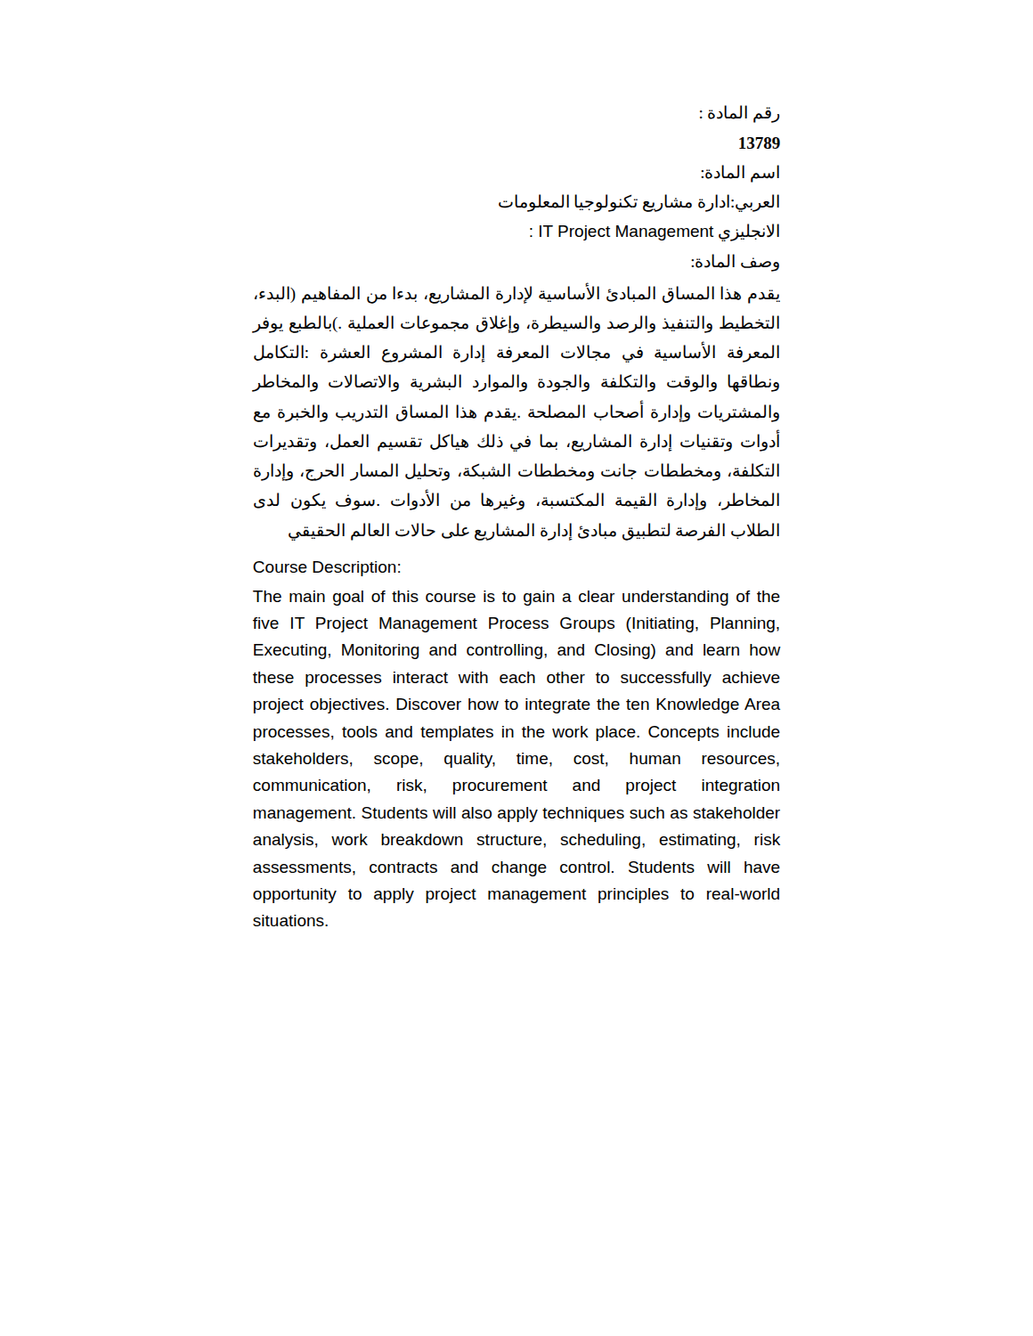رقم المادة :
13789
اسم المادة:
العربي:ادارة مشاريع تكنولوجيا المعلومات
الانجليزي : IT Project Management
وصف المادة:
يقدم هذا المساق المبادئ الأساسية لإدارة المشاريع، بدءا من المفاهيم (البدء، التخطيط والتنفيذ والرصد والسيطرة، وإغلاق مجموعات العملية .)بالطبع يوفر المعرفة الأساسية في مجالات المعرفة إدارة المشروع العشرة :التكامل ونطاقها والوقت والتكلفة والجودة والموارد البشرية والاتصالات والمخاطر والمشتريات وإدارة أصحاب المصلحة .يقدم هذا المساق التدريب والخبرة مع أدوات وتقنيات إدارة المشاريع، بما في ذلك هياكل تقسيم العمل، وتقديرات التكلفة، ومخططات جانت ومخططات الشبكة، وتحليل المسار الحرج، وإدارة المخاطر، وإدارة القيمة المكتسبة، وغيرها من الأدوات .سوف يكون لدى الطلاب الفرصة لتطبيق مبادئ إدارة المشاريع على حالات العالم الحقيقي
Course Description:
The main goal of this course is to gain a clear understanding of the five IT Project Management Process Groups (Initiating, Planning, Executing, Monitoring and controlling, and Closing) and learn how these processes interact with each other to successfully achieve project objectives. Discover how to integrate the ten Knowledge Area processes, tools and templates in the work place. Concepts include stakeholders, scope, quality, time, cost, human resources, communication, risk, procurement and project integration management. Students will also apply techniques such as stakeholder analysis, work breakdown structure, scheduling, estimating, risk assessments, contracts and change control. Students will have opportunity to apply project management principles to real-world situations.